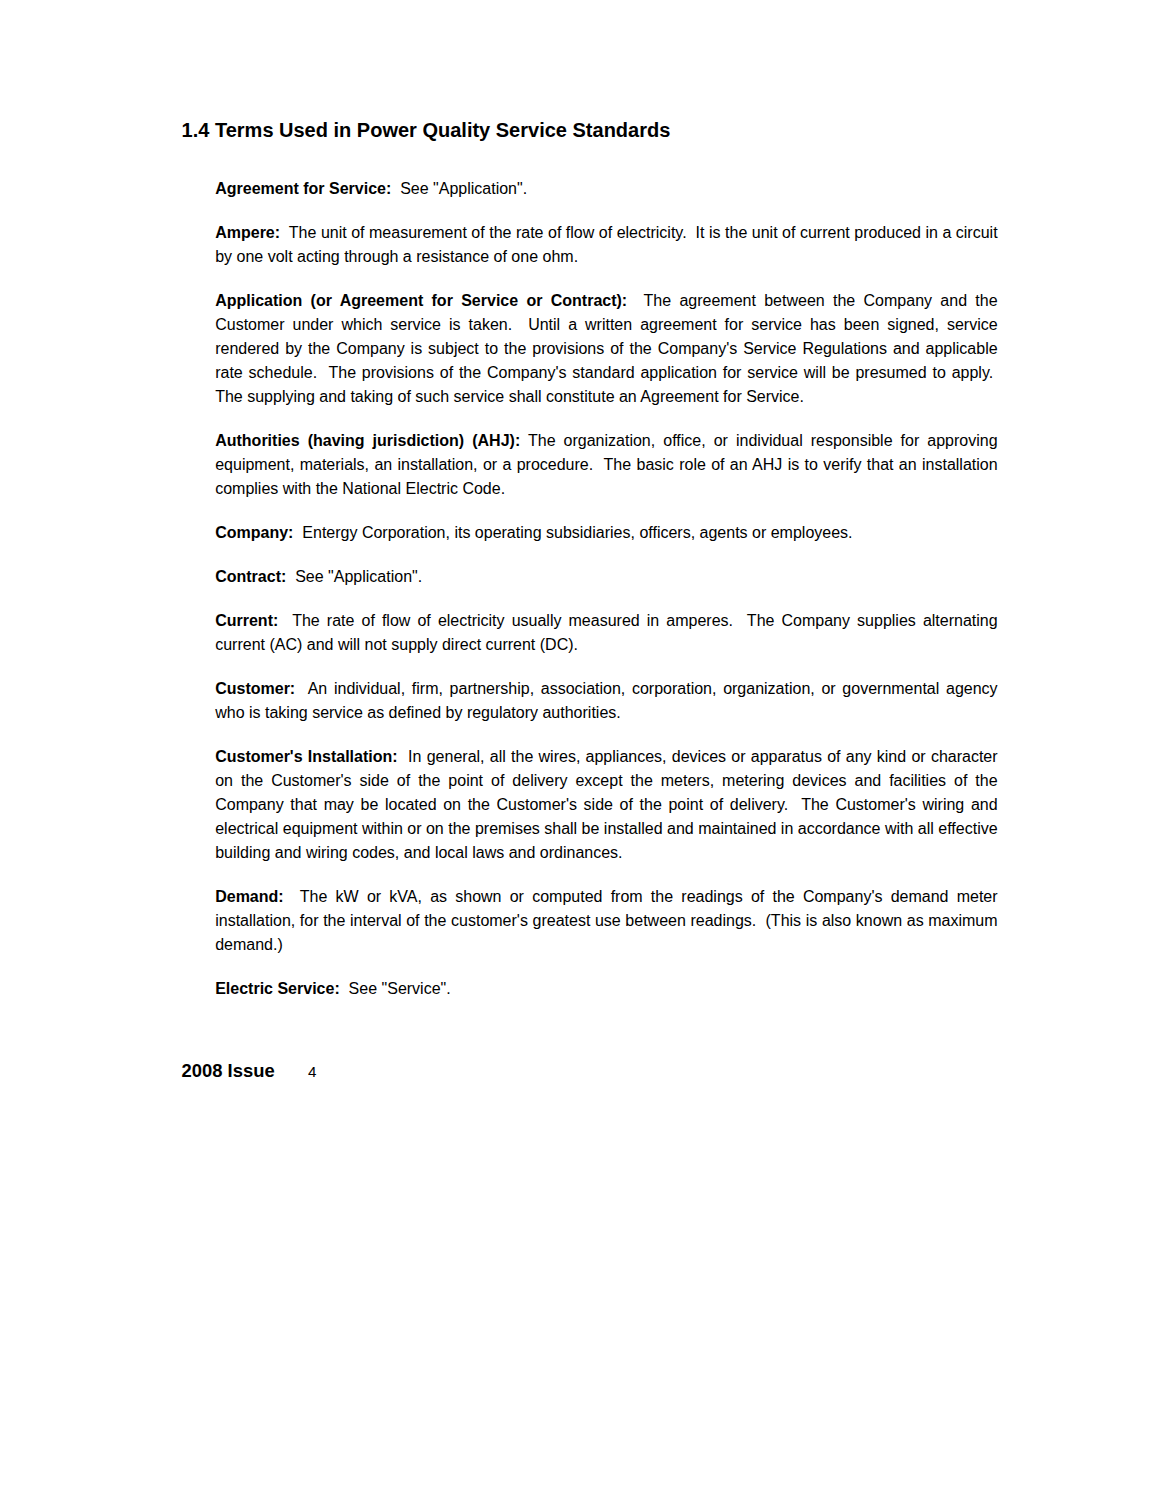1.4 Terms Used in Power Quality Service Standards
Agreement for Service: See "Application".
Ampere: The unit of measurement of the rate of flow of electricity. It is the unit of current produced in a circuit by one volt acting through a resistance of one ohm.
Application (or Agreement for Service or Contract): The agreement between the Company and the Customer under which service is taken. Until a written agreement for service has been signed, service rendered by the Company is subject to the provisions of the Company's Service Regulations and applicable rate schedule. The provisions of the Company's standard application for service will be presumed to apply. The supplying and taking of such service shall constitute an Agreement for Service.
Authorities (having jurisdiction) (AHJ): The organization, office, or individual responsible for approving equipment, materials, an installation, or a procedure. The basic role of an AHJ is to verify that an installation complies with the National Electric Code.
Company: Entergy Corporation, its operating subsidiaries, officers, agents or employees.
Contract: See "Application".
Current: The rate of flow of electricity usually measured in amperes. The Company supplies alternating current (AC) and will not supply direct current (DC).
Customer: An individual, firm, partnership, association, corporation, organization, or governmental agency who is taking service as defined by regulatory authorities.
Customer's Installation: In general, all the wires, appliances, devices or apparatus of any kind or character on the Customer's side of the point of delivery except the meters, metering devices and facilities of the Company that may be located on the Customer's side of the point of delivery. The Customer's wiring and electrical equipment within or on the premises shall be installed and maintained in accordance with all effective building and wiring codes, and local laws and ordinances.
Demand: The kW or kVA, as shown or computed from the readings of the Company's demand meter installation, for the interval of the customer's greatest use between readings. (This is also known as maximum demand.)
Electric Service: See "Service".
2008 Issue 4